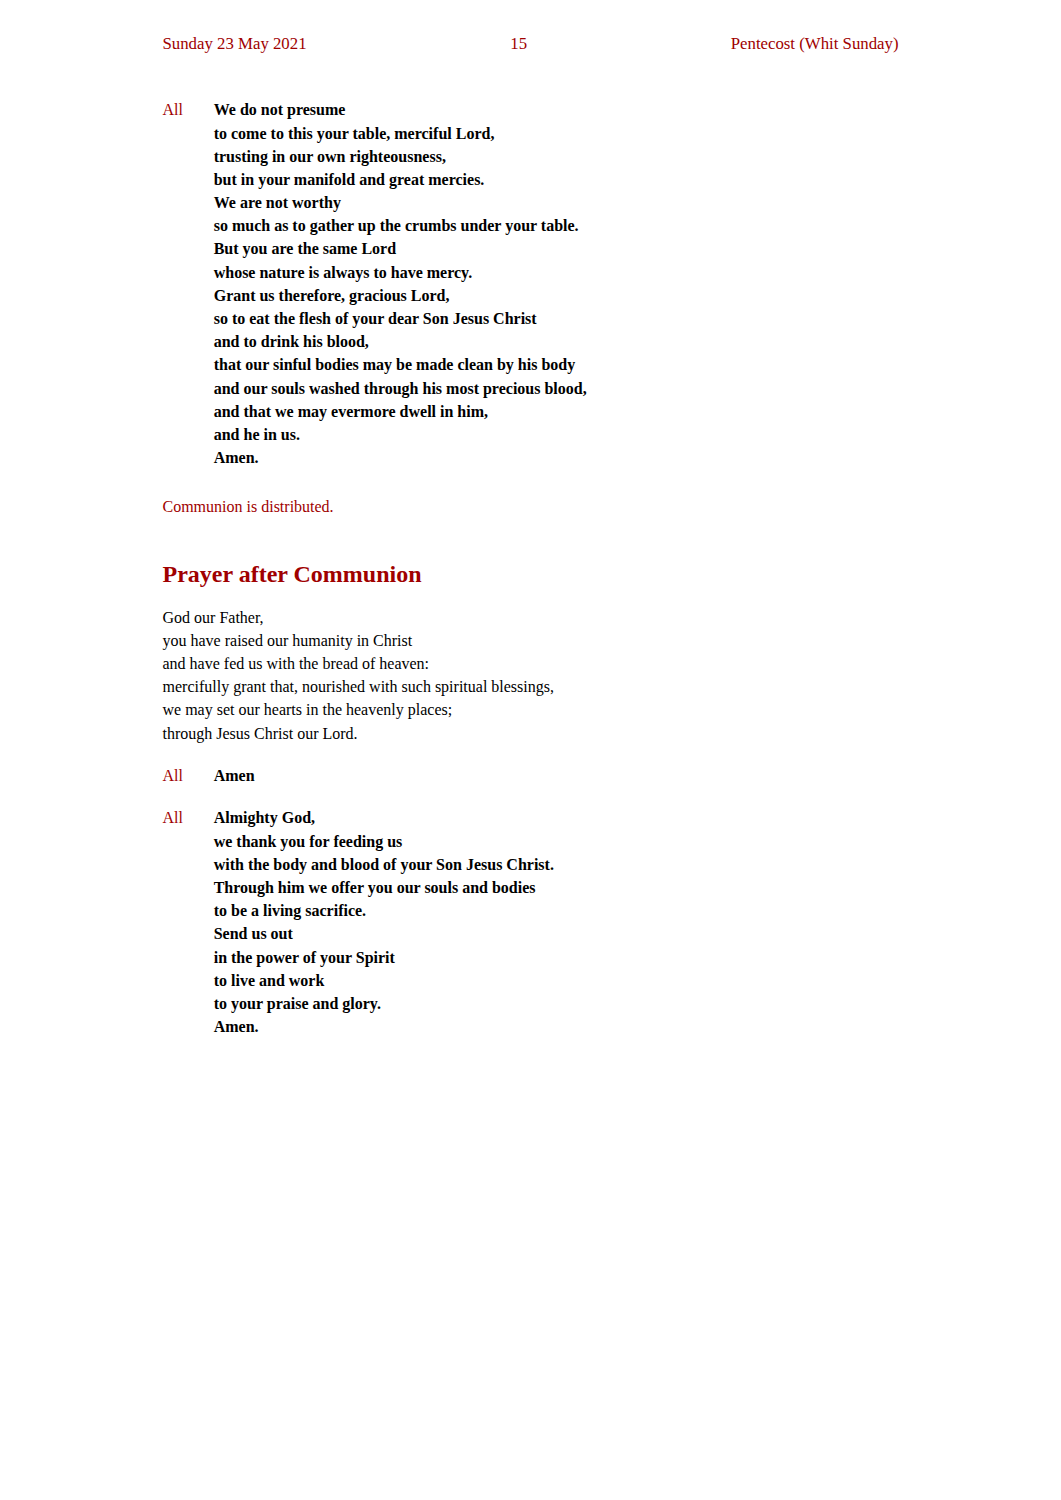Sunday 23 May 2021 15 Pentecost (Whit Sunday)
All
We do not presume
to come to this your table, merciful Lord,
trusting in our own righteousness,
but in your manifold and great mercies.
We are not worthy
so much as to gather up the crumbs under your table.
But you are the same Lord
whose nature is always to have mercy.
Grant us therefore, gracious Lord,
so to eat the flesh of your dear Son Jesus Christ
and to drink his blood,
that our sinful bodies may be made clean by his body
and our souls washed through his most precious blood,
and that we may evermore dwell in him,
and he in us.
Amen.
Communion is distributed.
Prayer after Communion
God our Father,
you have raised our humanity in Christ
and have fed us with the bread of heaven:
mercifully grant that, nourished with such spiritual blessings,
we may set our hearts in the heavenly places;
through Jesus Christ our Lord.
All
Amen
All
Almighty God,
we thank you for feeding us
with the body and blood of your Son Jesus Christ.
Through him we offer you our souls and bodies
to be a living sacrifice.
Send us out
in the power of your Spirit
to live and work
to your praise and glory.
Amen.